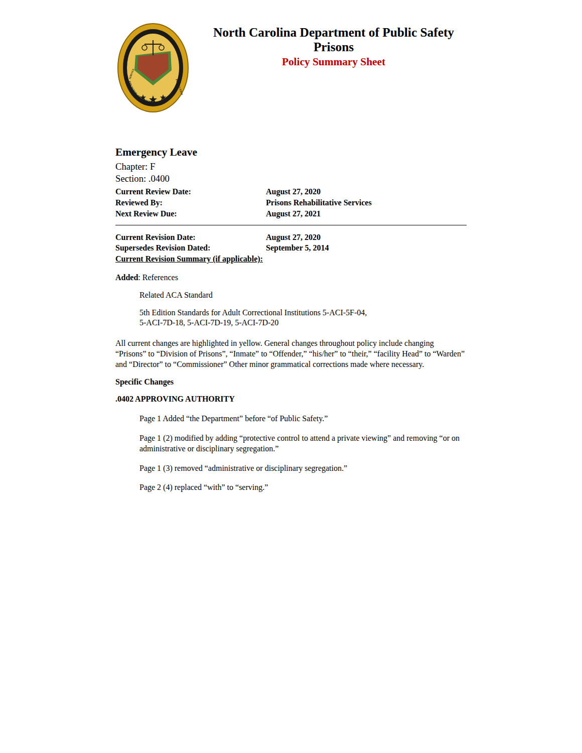N. C. DEPARTMENT OF CORRECTION DIVISION OF PRISONS SERVICE PROTECTION
North Carolina Department of Public Safety
Prisons
Policy Summary Sheet
Emergency Leave
Chapter: F
Section: .0400
| Current Review Date: | August 27, 2020 |
| Reviewed By: | Prisons Rehabilitative Services |
| Next Review Due: | August 27, 2021 |
| Current Revision Date: | August 27, 2020 |
| Supersedes Revision Dated: | September 5, 2014 |
Current Revision Summary (if applicable):
Added: References
Related ACA Standard
5th Edition Standards for Adult Correctional Institutions 5-ACI-5F-04,
5-ACI-7D-18, 5-ACI-7D-19, 5-ACI-7D-20
All current changes are highlighted in yellow. General changes throughout policy include changing “Prisons” to “Division of Prisons”, “Inmate” to “Offender,” “his/her” to “their,” “facility Head” to “Warden” and “Director” to “Commissioner” Other minor grammatical corrections made where necessary.
Specific Changes
.0402 APPROVING AUTHORITY
Page 1 Added “the Department” before “of Public Safety.”
Page 1 (2) modified by adding “protective control to attend a private viewing” and removing “or on administrative or disciplinary segregation.”
Page 1 (3) removed “administrative or disciplinary segregation.”
Page 2 (4) replaced “with” to “serving.”